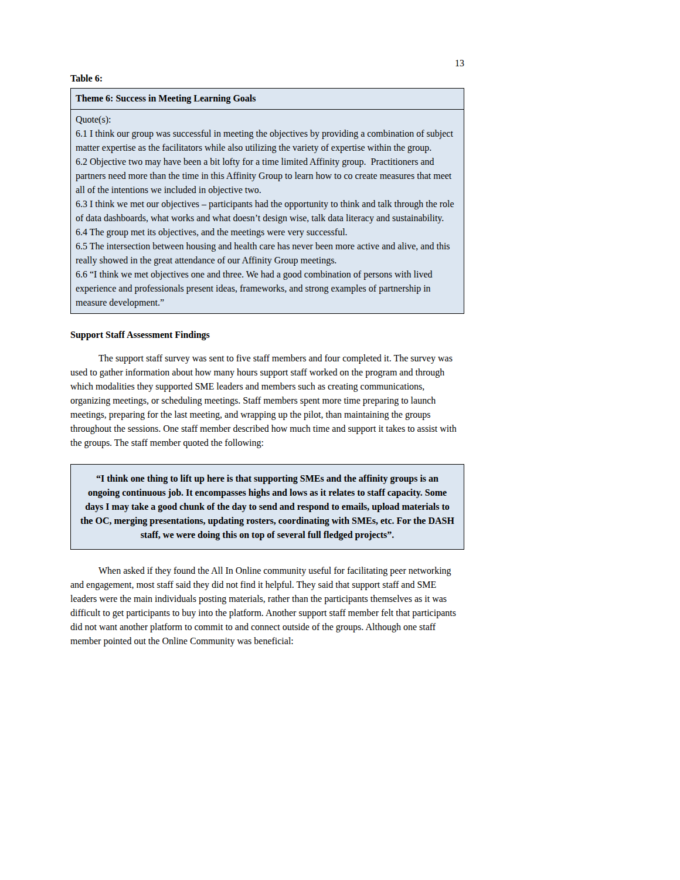13
Table 6:
| Theme 6: Success in Meeting Learning Goals |
| --- |
| Quote(s): 6.1 I think our group was successful in meeting the objectives by providing a combination of subject matter expertise as the facilitators while also utilizing the variety of expertise within the group. 6.2 Objective two may have been a bit lofty for a time limited Affinity group. Practitioners and partners need more than the time in this Affinity Group to learn how to co create measures that meet all of the intentions we included in objective two. 6.3 I think we met our objectives – participants had the opportunity to think and talk through the role of data dashboards, what works and what doesn’t design wise, talk data literacy and sustainability. 6.4 The group met its objectives, and the meetings were very successful. 6.5 The intersection between housing and health care has never been more active and alive, and this really showed in the great attendance of our Affinity Group meetings. 6.6 “I think we met objectives one and three. We had a good combination of persons with lived experience and professionals present ideas, frameworks, and strong examples of partnership in measure development.” |
Support Staff Assessment Findings
The support staff survey was sent to five staff members and four completed it. The survey was used to gather information about how many hours support staff worked on the program and through which modalities they supported SME leaders and members such as creating communications, organizing meetings, or scheduling meetings. Staff members spent more time preparing to launch meetings, preparing for the last meeting, and wrapping up the pilot, than maintaining the groups throughout the sessions. One staff member described how much time and support it takes to assist with the groups. The staff member quoted the following:
“I think one thing to lift up here is that supporting SMEs and the affinity groups is an ongoing continuous job. It encompasses highs and lows as it relates to staff capacity. Some days I may take a good chunk of the day to send and respond to emails, upload materials to the OC, merging presentations, updating rosters, coordinating with SMEs, etc. For the DASH staff, we were doing this on top of several full fledged projects”.
When asked if they found the All In Online community useful for facilitating peer networking and engagement, most staff said they did not find it helpful. They said that support staff and SME leaders were the main individuals posting materials, rather than the participants themselves as it was difficult to get participants to buy into the platform. Another support staff member felt that participants did not want another platform to commit to and connect outside of the groups. Although one staff member pointed out the Online Community was beneficial: